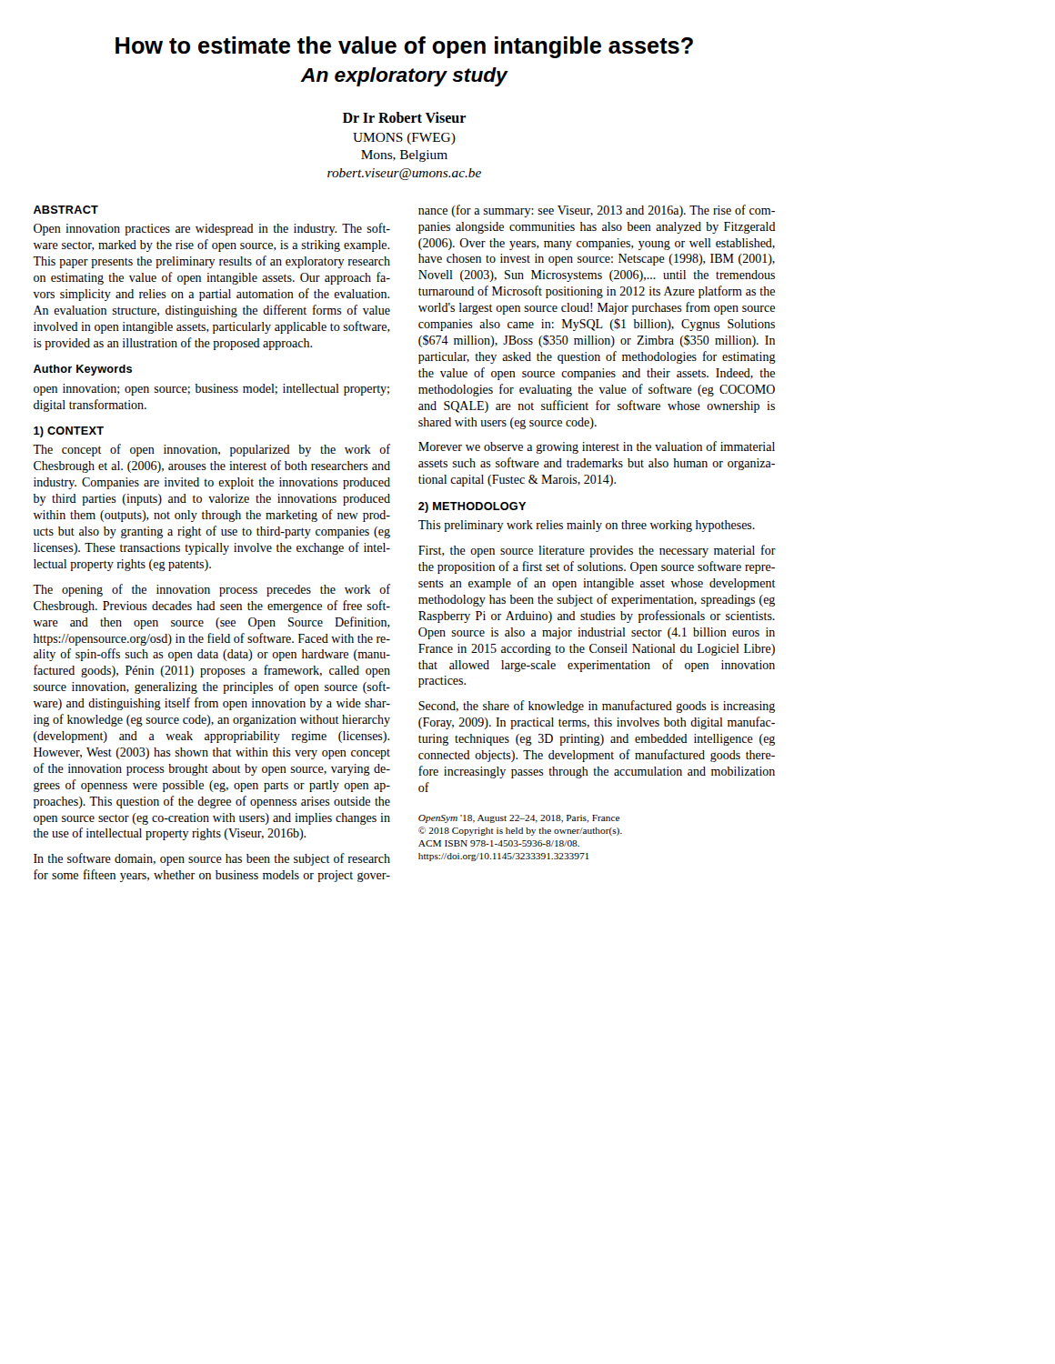How to estimate the value of open intangible assets?
An exploratory study
Dr Ir Robert Viseur
UMONS (FWEG)
Mons, Belgium
robert.viseur@umons.ac.be
Abstract
Open innovation practices are widespread in the industry. The software sector, marked by the rise of open source, is a striking example. This paper presents the preliminary results of an exploratory research on estimating the value of open intangible assets. Our approach favors simplicity and relies on a partial automation of the evaluation. An evaluation structure, distinguishing the different forms of value involved in open intangible assets, particularly applicable to software, is provided as an illustration of the proposed approach.
Author Keywords
open innovation; open source; business model; intellectual property; digital transformation.
1) Context
The concept of open innovation, popularized by the work of Chesbrough et al. (2006), arouses the interest of both researchers and industry. Companies are invited to exploit the innovations produced by third parties (inputs) and to valorize the innovations produced within them (outputs), not only through the marketing of new products but also by granting a right of use to third-party companies (eg licenses). These transactions typically involve the exchange of intellectual property rights (eg patents).
The opening of the innovation process precedes the work of Chesbrough. Previous decades had seen the emergence of free software and then open source (see Open Source Definition, https://opensource.org/osd) in the field of software. Faced with the reality of spin-offs such as open data (data) or open hardware (manufactured goods), Pénin (2011) proposes a framework, called open source innovation, generalizing the principles of open source (software) and distinguishing itself from open innovation by a wide sharing of knowledge (eg source code), an organization without hierarchy (development) and a weak appropriability regime (licenses). However, West (2003) has shown that within this very open concept of the innovation process brought about by open source, varying degrees of openness were possible (eg, open parts or partly open approaches). This question of the degree of openness arises outside the open source sector (eg co-creation with users) and implies changes in the use of intellectual property rights (Viseur, 2016b).
In the software domain, open source has been the subject of research for some fifteen years, whether on business models or project governance (for a summary: see Viseur, 2013 and 2016a). The rise of companies alongside communities has also been analyzed by Fitzgerald (2006). Over the years, many companies, young or well established, have chosen to invest in open source: Netscape (1998), IBM (2001), Novell (2003), Sun Microsystems (2006),... until the tremendous turnaround of Microsoft positioning in 2012 its Azure platform as the world's largest open source cloud! Major purchases from open source companies also came in: MySQL ($1 billion), Cygnus Solutions ($674 million), JBoss ($350 million) or Zimbra ($350 million). In particular, they asked the question of methodologies for estimating the value of open source companies and their assets. Indeed, the methodologies for evaluating the value of software (eg COCOMO and SQALE) are not sufficient for software whose ownership is shared with users (eg source code).
Morever we observe a growing interest in the valuation of immaterial assets such as software and trademarks but also human or organizational capital (Fustec & Marois, 2014).
2) Methodology
This preliminary work relies mainly on three working hypotheses.
First, the open source literature provides the necessary material for the proposition of a first set of solutions. Open source software represents an example of an open intangible asset whose development methodology has been the subject of experimentation, spreadings (eg Raspberry Pi or Arduino) and studies by professionals or scientists. Open source is also a major industrial sector (4.1 billion euros in France in 2015 according to the Conseil National du Logiciel Libre) that allowed large-scale experimentation of open innovation practices.
Second, the share of knowledge in manufactured goods is increasing (Foray, 2009). In practical terms, this involves both digital manufacturing techniques (eg 3D printing) and embedded intelligence (eg connected objects). The development of manufactured goods therefore increasingly passes through the accumulation and mobilization of
OpenSym '18, August 22–24, 2018, Paris, France
© 2018 Copyright is held by the owner/author(s).
ACM ISBN 978-1-4503-5936-8/18/08.
https://doi.org/10.1145/3233391.3233971